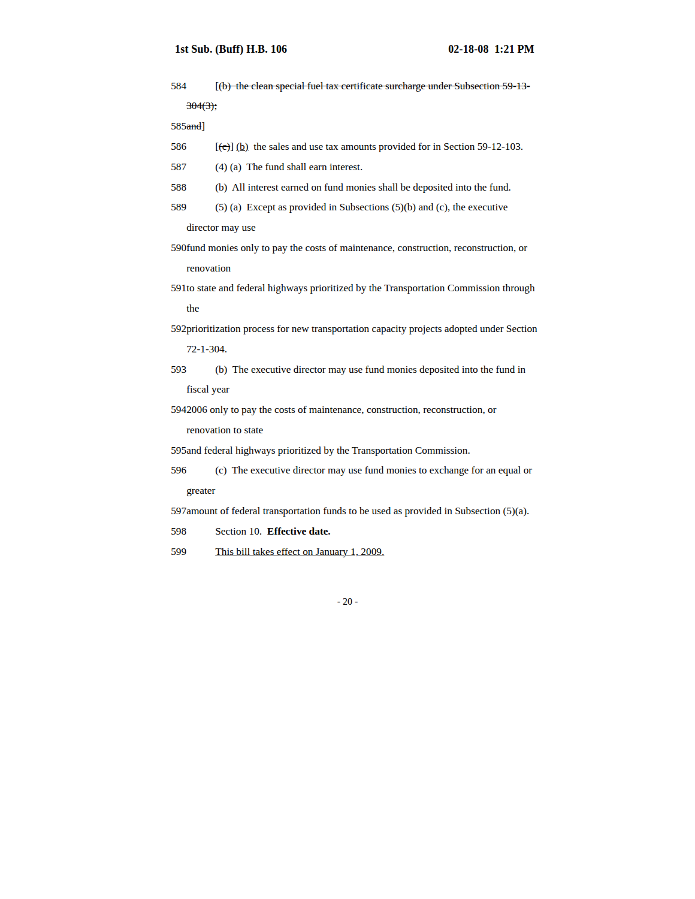1st Sub. (Buff) H.B. 106 02-18-08 1:21 PM
| 584 | [ (b) the clean special fuel tax certificate surcharge under Subsection 59-13-304(3); |
| 585 | and ] |
| 586 | [ (c) ] (b) the sales and use tax amounts provided for in Section 59-12-103. |
| 587 | (4) (a) The fund shall earn interest. |
| 588 | (b) All interest earned on fund monies shall be deposited into the fund. |
| 589 | (5) (a) Except as provided in Subsections (5)(b) and (c), the executive director may use |
| 590 | fund monies only to pay the costs of maintenance, construction, reconstruction, or renovation |
| 591 | to state and federal highways prioritized by the Transportation Commission through the |
| 592 | prioritization process for new transportation capacity projects adopted under Section 72-1-304. |
| 593 | (b) The executive director may use fund monies deposited into the fund in fiscal year |
| 594 | 2006 only to pay the costs of maintenance, construction, reconstruction, or renovation to state |
| 595 | and federal highways prioritized by the Transportation Commission. |
| 596 | (c) The executive director may use fund monies to exchange for an equal or greater |
| 597 | amount of federal transportation funds to be used as provided in Subsection (5)(a). |
| 598 | Section 10. Effective date. |
| 599 | This bill takes effect on January 1, 2009. |
- 20 -